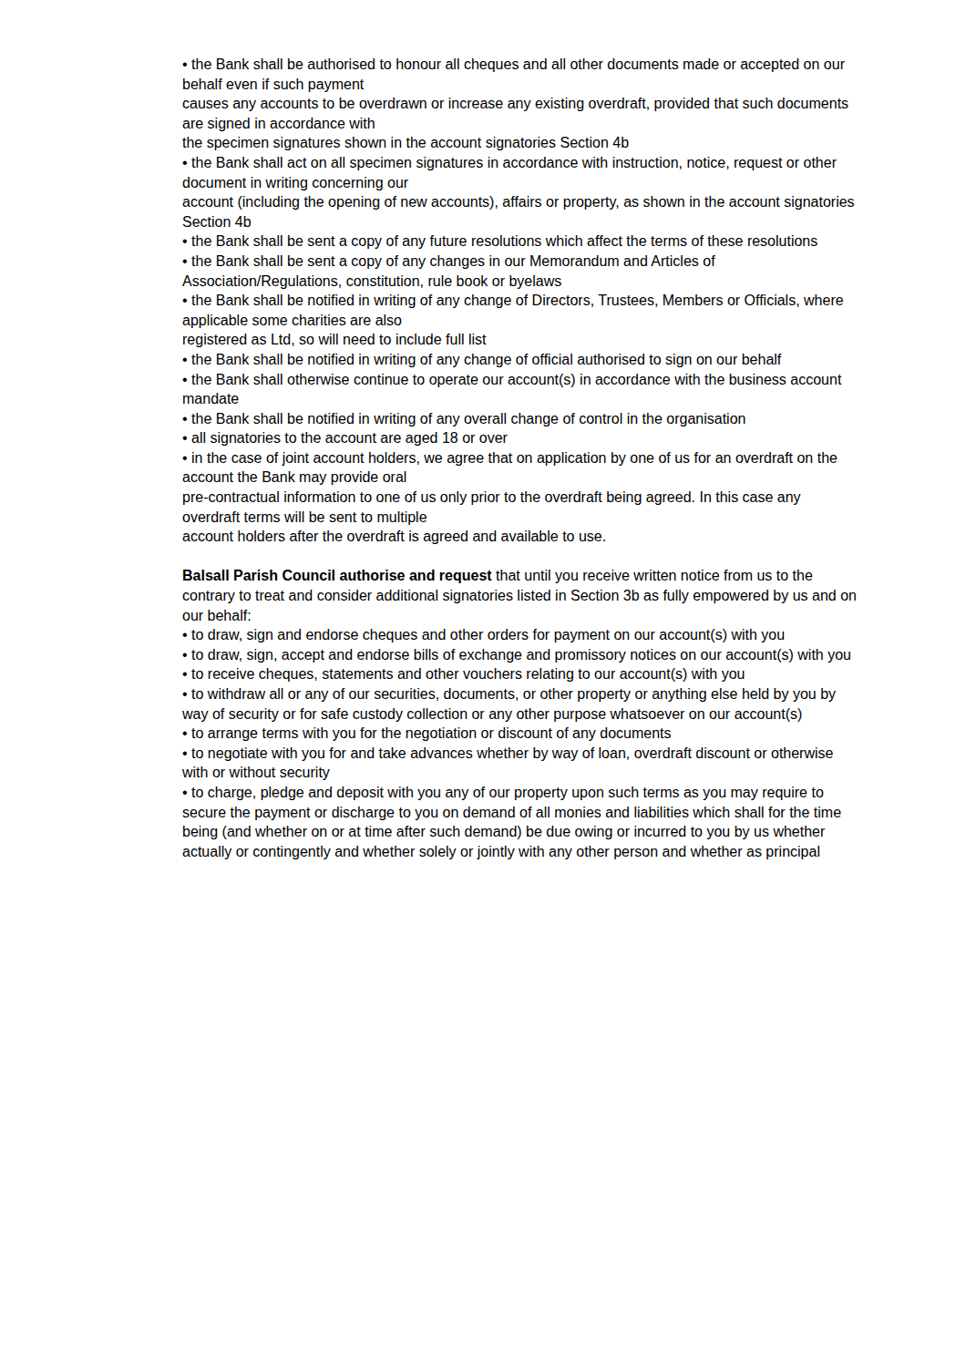the Bank shall be authorised to honour all cheques and all other documents made or accepted on our behalf even if such payment
causes any accounts to be overdrawn or increase any existing overdraft, provided that such documents are signed in accordance with
the specimen signatures shown in the account signatories Section 4b
the Bank shall act on all specimen signatures in accordance with instruction, notice, request or other document in writing concerning our
account (including the opening of new accounts), affairs or property, as shown in the account signatories Section 4b
the Bank shall be sent a copy of any future resolutions which affect the terms of these resolutions
the Bank shall be sent a copy of any changes in our Memorandum and Articles of Association/Regulations, constitution, rule book or byelaws
the Bank shall be notified in writing of any change of Directors, Trustees, Members or Officials, where applicable some charities are also
registered as Ltd, so will need to include full list
the Bank shall be notified in writing of any change of official authorised to sign on our behalf
the Bank shall otherwise continue to operate our account(s) in accordance with the business account mandate
the Bank shall be notified in writing of any overall change of control in the organisation
all signatories to the account are aged 18 or over
in the case of joint account holders, we agree that on application by one of us for an overdraft on the account the Bank may provide oral
pre-contractual information to one of us only prior to the overdraft being agreed. In this case any overdraft terms will be sent to multiple
account holders after the overdraft is agreed and available to use.
Balsall Parish Council authorise and request that until you receive written notice from us to the contrary to treat and consider additional signatories listed in Section 3b as fully empowered by us and on our behalf:
to draw, sign and endorse cheques and other orders for payment on our account(s) with you
to draw, sign, accept and endorse bills of exchange and promissory notices on our account(s) with you
to receive cheques, statements and other vouchers relating to our account(s) with you
to withdraw all or any of our securities, documents, or other property or anything else held by you by way of security or for safe custody collection or any other purpose whatsoever on our account(s)
to arrange terms with you for the negotiation or discount of any documents
to negotiate with you for and take advances whether by way of loan, overdraft discount or otherwise with or without security
to charge, pledge and deposit with you any of our property upon such terms as you may require to secure the payment or discharge to you on demand of all monies and liabilities which shall for the time being (and whether on or at time after such demand) be due owing or incurred to you by us whether actually or contingently and whether solely or jointly with any other person and whether as principal